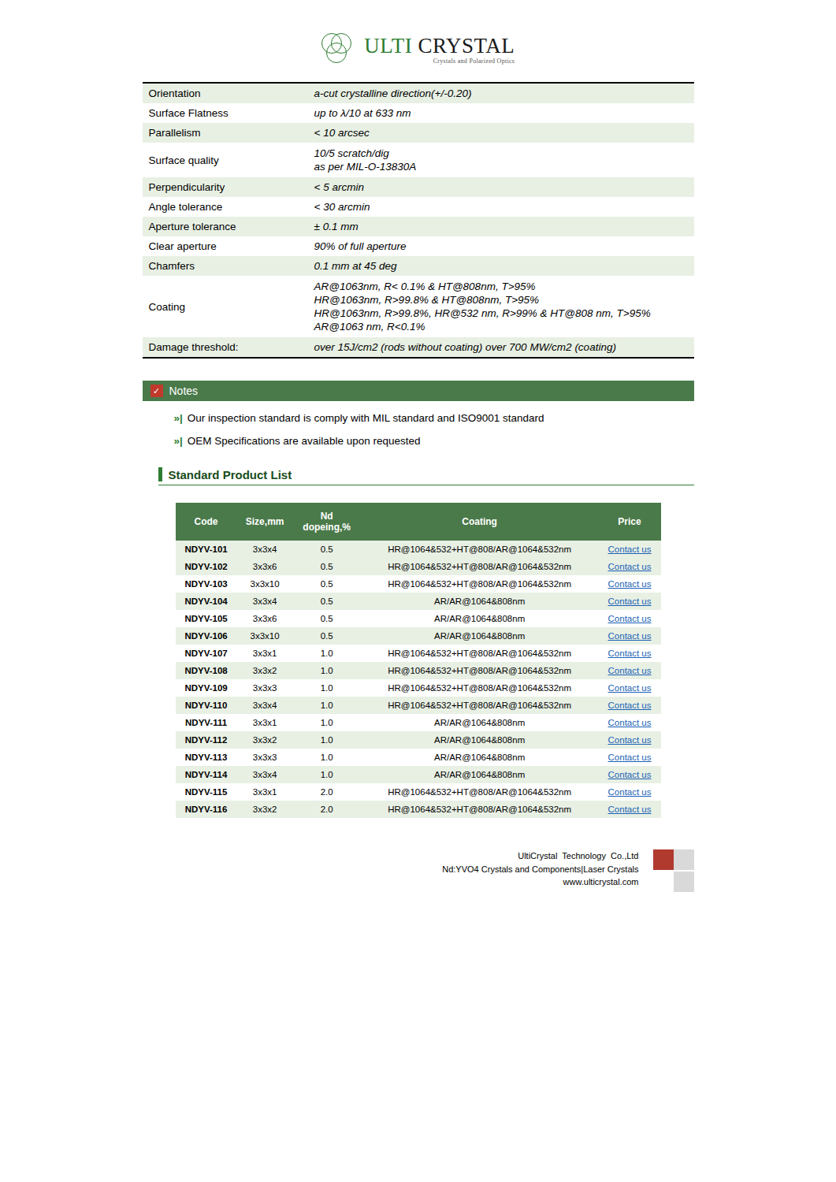ULTI CRYSTAL
Crystals and Polarized Optics
| Orientation | a-cut crystalline direction(+/-0.20) |
| Surface Flatness | up to λ/10 at 633 nm |
| Parallelism | < 10 arcsec |
| Surface quality | 10/5 scratch/dig as per MIL-O-13830A |
| Perpendicularity | < 5 arcmin |
| Angle tolerance | < 30 arcmin |
| Aperture tolerance | ± 0.1 mm |
| Clear aperture | 90% of full aperture |
| Chamfers | 0.1 mm at 45 deg |
| Coating | AR@1063nm, R< 0.1% & HT@808nm, T>95% HR@1063nm, R>99.8% & HT@808nm, T>95% HR@1063nm, R>99.8%, HR@532 nm, R>99% & HT@808 nm, T>95% AR@1063 nm, R<0.1% |
| Damage threshold: | over 15J/cm2 (rods without coating) over 700 MW/cm2 (coating) |
✓ Notes
»|Our inspection standard is comply with MIL standard and ISO9001 standard
»|OEM Specifications are available upon requested
Standard Product List
| Code | Size,mm | Nd dopeing,% | Coating | Price |
| --- | --- | --- | --- | --- |
| NDYV-101 | 3x3x4 | 0.5 | HR@1064&532+HT@808/AR@1064&532nm | Contact us |
| NDYV-102 | 3x3x6 | 0.5 | HR@1064&532+HT@808/AR@1064&532nm | Contact us |
| NDYV-103 | 3x3x10 | 0.5 | HR@1064&532+HT@808/AR@1064&532nm | Contact us |
| NDYV-104 | 3x3x4 | 0.5 | AR/AR@1064&808nm | Contact us |
| NDYV-105 | 3x3x6 | 0.5 | AR/AR@1064&808nm | Contact us |
| NDYV-106 | 3x3x10 | 0.5 | AR/AR@1064&808nm | Contact us |
| NDYV-107 | 3x3x1 | 1.0 | HR@1064&532+HT@808/AR@1064&532nm | Contact us |
| NDYV-108 | 3x3x2 | 1.0 | HR@1064&532+HT@808/AR@1064&532nm | Contact us |
| NDYV-109 | 3x3x3 | 1.0 | HR@1064&532+HT@808/AR@1064&532nm | Contact us |
| NDYV-110 | 3x3x4 | 1.0 | HR@1064&532+HT@808/AR@1064&532nm | Contact us |
| NDYV-111 | 3x3x1 | 1.0 | AR/AR@1064&808nm | Contact us |
| NDYV-112 | 3x3x2 | 1.0 | AR/AR@1064&808nm | Contact us |
| NDYV-113 | 3x3x3 | 1.0 | AR/AR@1064&808nm | Contact us |
| NDYV-114 | 3x3x4 | 1.0 | AR/AR@1064&808nm | Contact us |
| NDYV-115 | 3x3x1 | 2.0 | HR@1064&532+HT@808/AR@1064&532nm | Contact us |
| NDYV-116 | 3x3x2 | 2.0 | HR@1064&532+HT@808/AR@1064&532nm | Contact us |
UltiCrystal Technology Co.,Ltd
Nd:YVO4 Crystals and Components|Laser Crystals
www.ulticrystal.com